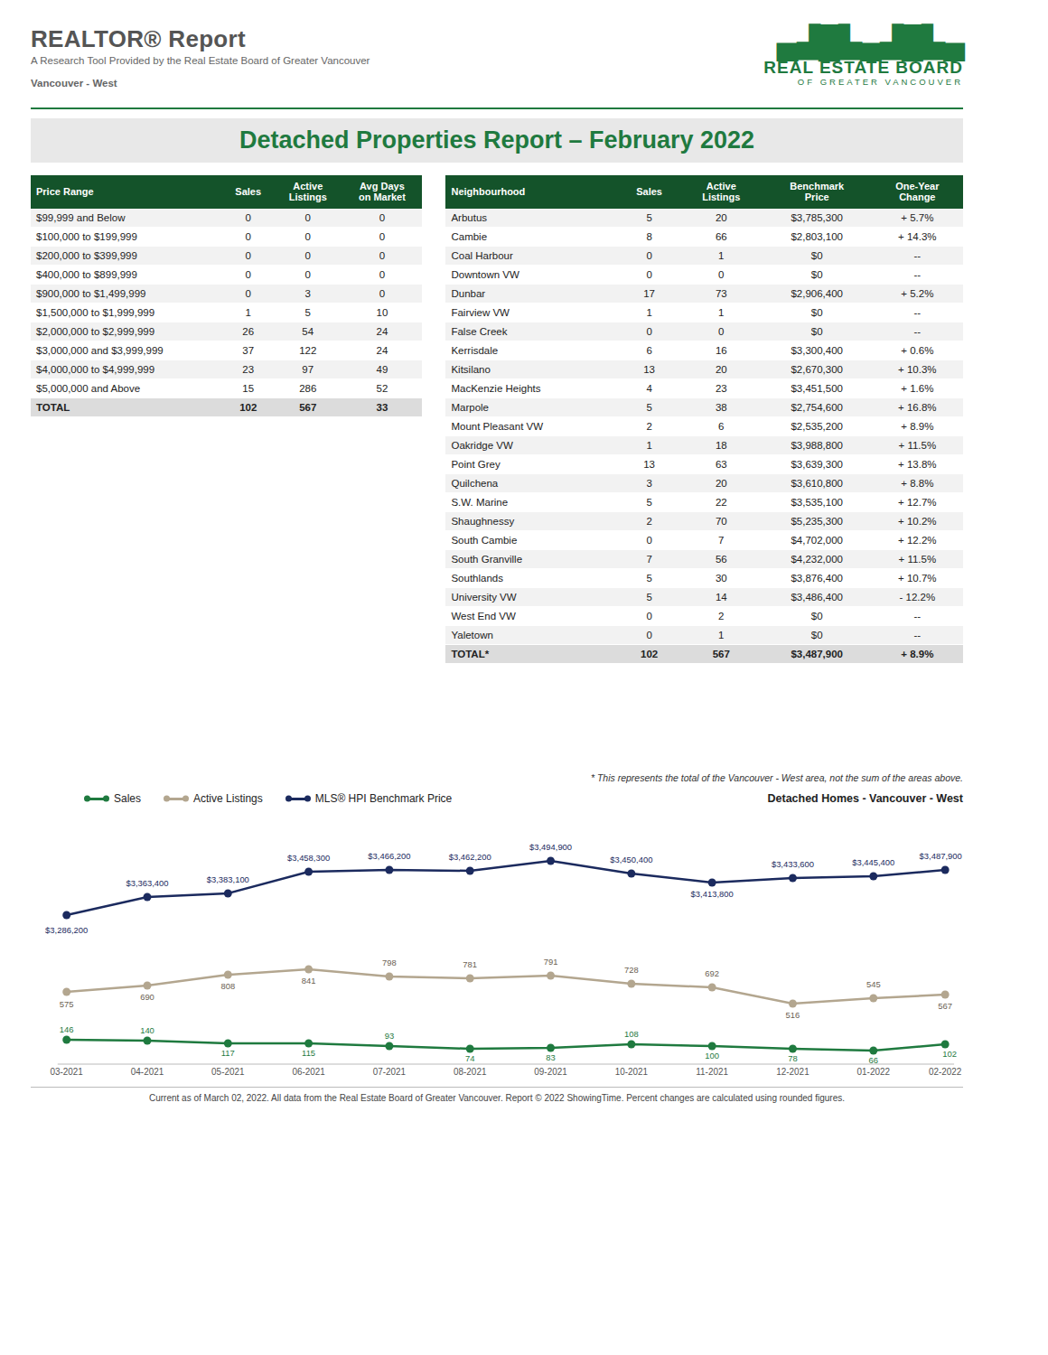REALTOR® Report
A Research Tool Provided by the Real Estate Board of Greater Vancouver
Vancouver - West
▄▟█▙▄▟█▙▄
REAL ESTATE BOARD
OF GREATER VANCOUVER
Detached Properties Report – February 2022
| Price Range | Sales | Active Listings | Avg Days on Market |
| --- | --- | --- | --- |
| $99,999 and Below | 0 | 0 | 0 |
| $100,000 to $199,999 | 0 | 0 | 0 |
| $200,000 to $399,999 | 0 | 0 | 0 |
| $400,000 to $899,999 | 0 | 0 | 0 |
| $900,000 to $1,499,999 | 0 | 3 | 0 |
| $1,500,000 to $1,999,999 | 1 | 5 | 10 |
| $2,000,000 to $2,999,999 | 26 | 54 | 24 |
| $3,000,000 and $3,999,999 | 37 | 122 | 24 |
| $4,000,000 to $4,999,999 | 23 | 97 | 49 |
| $5,000,000 and Above | 15 | 286 | 52 |
| TOTAL | 102 | 567 | 33 |
| Neighbourhood | Sales | Active Listings | Benchmark Price | One-Year Change |
| --- | --- | --- | --- | --- |
| Arbutus | 5 | 20 | $3,785,300 | + 5.7% |
| Cambie | 8 | 66 | $2,803,100 | + 14.3% |
| Coal Harbour | 0 | 1 | $0 | -- |
| Downtown VW | 0 | 0 | $0 | -- |
| Dunbar | 17 | 73 | $2,906,400 | + 5.2% |
| Fairview VW | 1 | 1 | $0 | -- |
| False Creek | 0 | 0 | $0 | -- |
| Kerrisdale | 6 | 16 | $3,300,400 | + 0.6% |
| Kitsilano | 13 | 20 | $2,670,300 | + 10.3% |
| MacKenzie Heights | 4 | 23 | $3,451,500 | + 1.6% |
| Marpole | 5 | 38 | $2,754,600 | + 16.8% |
| Mount Pleasant VW | 2 | 6 | $2,535,200 | + 8.9% |
| Oakridge VW | 1 | 18 | $3,988,800 | + 11.5% |
| Point Grey | 13 | 63 | $3,639,300 | + 13.8% |
| Quilchena | 3 | 20 | $3,610,800 | + 8.8% |
| S.W. Marine | 5 | 22 | $3,535,100 | + 12.7% |
| Shaughnessy | 2 | 70 | $5,235,300 | + 10.2% |
| South Cambie | 0 | 7 | $4,702,000 | + 12.2% |
| South Granville | 7 | 56 | $4,232,000 | + 11.5% |
| Southlands | 5 | 30 | $3,876,400 | + 10.7% |
| University VW | 5 | 14 | $3,486,400 | - 12.2% |
| West End VW | 0 | 2 | $0 | -- |
| Yaletown | 0 | 1 | $0 | -- |
| TOTAL* | 102 | 567 | $3,487,900 | + 8.9% |
* This represents the total of the Vancouver - West area, not the sum of the areas above.
Sales Active Listings MLS® HPI Benchmark Price
Detached Homes - Vancouver - West
$3,286,200 $3,363,400 $3,383,100 $3,458,300 $3,466,200 $3,462,200 $3,494,900 $3,450,400 $3,413,800 $3,433,600 $3,445,400 $3,487,900 575 690 808 841 798 781 791 728 692 516 545 567 146 140 117 115 93 74 83 108 100 78 66 102 03-2021 04-2021 05-2021 06-2021 07-2021 08-2021 09-2021 10-2021 11-2021 12-2021 01-2022 02-2022
Current as of March 02, 2022. All data from the Real Estate Board of Greater Vancouver. Report © 2022 ShowingTime. Percent changes are calculated using rounded figures.